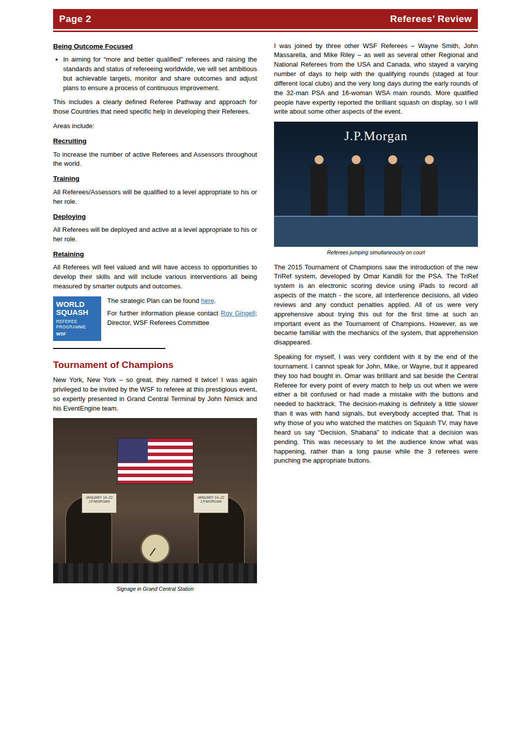Page 2 Referees’ Review
Being Outcome Focused
In aiming for “more and better qualified” referees and raising the standards and status of refereeing worldwide, we will set ambitious but achievable targets, monitor and share outcomes and adjust plans to ensure a process of continuous improvement.
This includes a clearly defined Referee Pathway and approach for those Countries that need specific help in developing their Referees.
Areas include:
Recruiting
To increase the number of active Referees and Assessors throughout the world.
Training
All Referees/Assessors will be qualified to a level appropriate to his or her role.
Deploying
All Referees will be deployed and active at a level appropriate to his or her role.
Retaining
All Referees will feel valued and will have access to opportunities to develop their skills and will include various interventions all being measured by smarter outputs and outcomes.
WORLD
SQUASH REFEREE
PROGRAMME WSF
The strategic Plan can be found here.
For further information please contact Roy Gingell; Director, WSF Referees Committee
Tournament of Champions
New York, New York – so great, they named it twice! I was again privileged to be invited by the WSF to referee at this prestigious event, so expertly presented in Grand Central Terminal by John Nimick and his EventEngine team.
JANUARY 14–22
J.P.MORGAN
JANUARY 14–22
J.P.MORGAN
Signage in Grand Central Station
I was joined by three other WSF Referees – Wayne Smith, John Massarella, and Mike Riley – as well as several other Regional and National Referees from the USA and Canada, who stayed a varying number of days to help with the qualifying rounds (staged at four different local clubs) and the very long days during the early rounds of the 32-man PSA and 16-woman WSA main rounds. More qualified people have expertly reported the brilliant squash on display, so I will write about some other aspects of the event.
J.P.Morgan
Referees jumping simultaneously on court
The 2015 Tournament of Champions saw the introduction of the new TriRef system, developed by Omar Kandili for the PSA. The TriRef system is an electronic scoring device using iPads to record all aspects of the match - the score, all interference decisions, all video reviews and any conduct penalties applied. All of us were very apprehensive about trying this out for the first time at such an important event as the Tournament of Champions. However, as we became familiar with the mechanics of the system, that apprehension disappeared.
Speaking for myself, I was very confident with it by the end of the tournament. I cannot speak for John, Mike, or Wayne, but it appeared they too had bought in. Omar was brilliant and sat beside the Central Referee for every point of every match to help us out when we were either a bit confused or had made a mistake with the buttons and needed to backtrack. The decision-making is definitely a little slower than it was with hand signals, but everybody accepted that. That is why those of you who watched the matches on Squash TV, may have heard us say “Decision, Shabana” to indicate that a decision was pending. This was necessary to let the audience know what was happening, rather than a long pause while the 3 referees were punching the appropriate buttons.